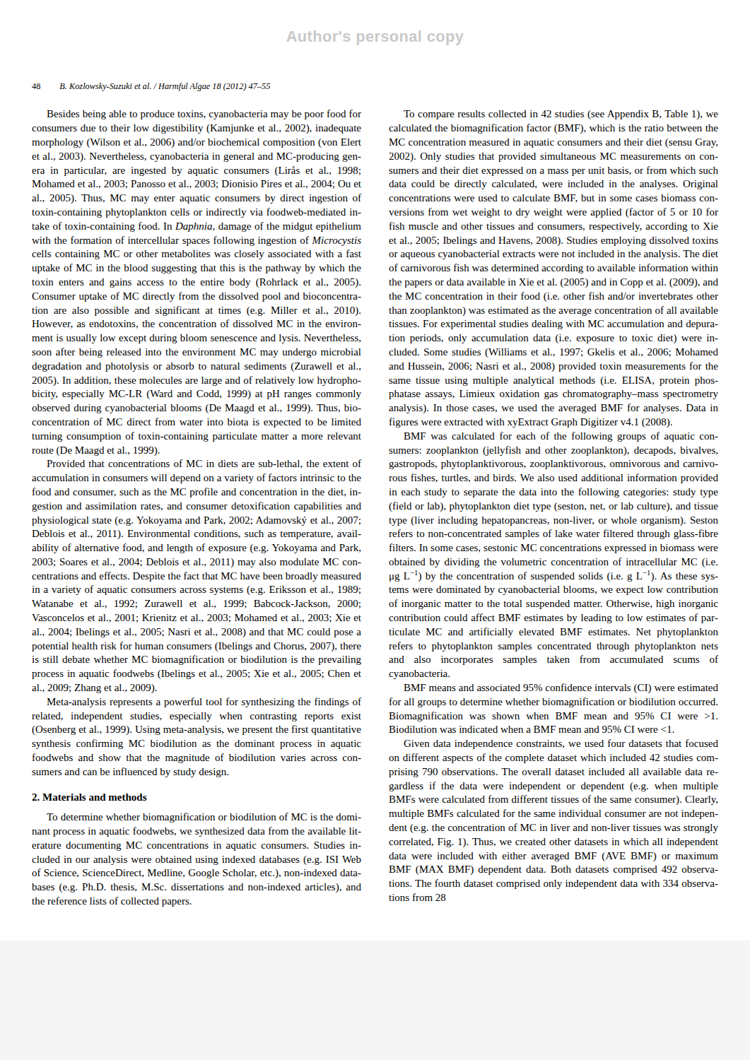Author's personal copy
48 B. Kozlowsky-Suzuki et al. / Harmful Algae 18 (2012) 47–55
Besides being able to produce toxins, cyanobacteria may be poor food for consumers due to their low digestibility (Kamjunke et al., 2002), inadequate morphology (Wilson et al., 2006) and/or biochemical composition (von Elert et al., 2003). Nevertheless, cyanobacteria in general and MC-producing genera in particular, are ingested by aquatic consumers (Lirås et al., 1998; Mohamed et al., 2003; Panosso et al., 2003; Dionisio Pires et al., 2004; Ou et al., 2005). Thus, MC may enter aquatic consumers by direct ingestion of toxin-containing phytoplankton cells or indirectly via foodweb-mediated intake of toxin-containing food. In Daphnia, damage of the midgut epithelium with the formation of intercellular spaces following ingestion of Microcystis cells containing MC or other metabolites was closely associated with a fast uptake of MC in the blood suggesting that this is the pathway by which the toxin enters and gains access to the entire body (Rohrlack et al., 2005). Consumer uptake of MC directly from the dissolved pool and bioconcentration are also possible and significant at times (e.g. Miller et al., 2010). However, as endotoxins, the concentration of dissolved MC in the environment is usually low except during bloom senescence and lysis. Nevertheless, soon after being released into the environment MC may undergo microbial degradation and photolysis or absorb to natural sediments (Zurawell et al., 2005). In addition, these molecules are large and of relatively low hydrophobicity, especially MC-LR (Ward and Codd, 1999) at pH ranges commonly observed during cyanobacterial blooms (De Maagd et al., 1999). Thus, bioconcentration of MC direct from water into biota is expected to be limited turning consumption of toxin-containing particulate matter a more relevant route (De Maagd et al., 1999).
Provided that concentrations of MC in diets are sub-lethal, the extent of accumulation in consumers will depend on a variety of factors intrinsic to the food and consumer, such as the MC profile and concentration in the diet, ingestion and assimilation rates, and consumer detoxification capabilities and physiological state (e.g. Yokoyama and Park, 2002; Adamovský et al., 2007; Deblois et al., 2011). Environmental conditions, such as temperature, availability of alternative food, and length of exposure (e.g. Yokoyama and Park, 2003; Soares et al., 2004; Deblois et al., 2011) may also modulate MC concentrations and effects. Despite the fact that MC have been broadly measured in a variety of aquatic consumers across systems (e.g. Eriksson et al., 1989; Watanabe et al., 1992; Zurawell et al., 1999; Babcock-Jackson, 2000; Vasconcelos et al., 2001; Krienitz et al., 2003; Mohamed et al., 2003; Xie et al., 2004; Ibelings et al., 2005; Nasri et al., 2008) and that MC could pose a potential health risk for human consumers (Ibelings and Chorus, 2007), there is still debate whether MC biomagnification or biodilution is the prevailing process in aquatic foodwebs (Ibelings et al., 2005; Xie et al., 2005; Chen et al., 2009; Zhang et al., 2009).
Meta-analysis represents a powerful tool for synthesizing the findings of related, independent studies, especially when contrasting reports exist (Osenberg et al., 1999). Using meta-analysis, we present the first quantitative synthesis confirming MC biodilution as the dominant process in aquatic foodwebs and show that the magnitude of biodilution varies across consumers and can be influenced by study design.
2. Materials and methods
To determine whether biomagnification or biodilution of MC is the dominant process in aquatic foodwebs, we synthesized data from the available literature documenting MC concentrations in aquatic consumers. Studies included in our analysis were obtained using indexed databases (e.g. ISI Web of Science, ScienceDirect, Medline, Google Scholar, etc.), non-indexed databases (e.g. Ph.D. thesis, M.Sc. dissertations and non-indexed articles), and the reference lists of collected papers.
To compare results collected in 42 studies (see Appendix B, Table 1), we calculated the biomagnification factor (BMF), which is the ratio between the MC concentration measured in aquatic consumers and their diet (sensu Gray, 2002). Only studies that provided simultaneous MC measurements on consumers and their diet expressed on a mass per unit basis, or from which such data could be directly calculated, were included in the analyses. Original concentrations were used to calculate BMF, but in some cases biomass conversions from wet weight to dry weight were applied (factor of 5 or 10 for fish muscle and other tissues and consumers, respectively, according to Xie et al., 2005; Ibelings and Havens, 2008). Studies employing dissolved toxins or aqueous cyanobacterial extracts were not included in the analysis. The diet of carnivorous fish was determined according to available information within the papers or data available in Xie et al. (2005) and in Copp et al. (2009), and the MC concentration in their food (i.e. other fish and/or invertebrates other than zooplankton) was estimated as the average concentration of all available tissues. For experimental studies dealing with MC accumulation and depuration periods, only accumulation data (i.e. exposure to toxic diet) were included. Some studies (Williams et al., 1997; Gkelis et al., 2006; Mohamed and Hussein, 2006; Nasri et al., 2008) provided toxin measurements for the same tissue using multiple analytical methods (i.e. ELISA, protein phosphatase assays, Limieux oxidation gas chromatography–mass spectrometry analysis). In those cases, we used the averaged BMF for analyses. Data in figures were extracted with xyExtract Graph Digitizer v4.1 (2008).
BMF was calculated for each of the following groups of aquatic consumers: zooplankton (jellyfish and other zooplankton), decapods, bivalves, gastropods, phytoplanktivorous, zooplanktivorous, omnivorous and carnivorous fishes, turtles, and birds. We also used additional information provided in each study to separate the data into the following categories: study type (field or lab), phytoplankton diet type (seston, net, or lab culture), and tissue type (liver including hepatopancreas, non-liver, or whole organism). Seston refers to non-concentrated samples of lake water filtered through glass-fibre filters. In some cases, sestonic MC concentrations expressed in biomass were obtained by dividing the volumetric concentration of intracellular MC (i.e. μg L−1) by the concentration of suspended solids (i.e. g L−1). As these systems were dominated by cyanobacterial blooms, we expect low contribution of inorganic matter to the total suspended matter. Otherwise, high inorganic contribution could affect BMF estimates by leading to low estimates of particulate MC and artificially elevated BMF estimates. Net phytoplankton refers to phytoplankton samples concentrated through phytoplankton nets and also incorporates samples taken from accumulated scums of cyanobacteria.
BMF means and associated 95% confidence intervals (CI) were estimated for all groups to determine whether biomagnification or biodilution occurred. Biomagnification was shown when BMF mean and 95% CI were >1. Biodilution was indicated when a BMF mean and 95% CI were <1.
Given data independence constraints, we used four datasets that focused on different aspects of the complete dataset which included 42 studies comprising 790 observations. The overall dataset included all available data regardless if the data were independent or dependent (e.g. when multiple BMFs were calculated from different tissues of the same consumer). Clearly, multiple BMFs calculated for the same individual consumer are not independent (e.g. the concentration of MC in liver and non-liver tissues was strongly correlated, Fig. 1). Thus, we created other datasets in which all independent data were included with either averaged BMF (AVE BMF) or maximum BMF (MAX BMF) dependent data. Both datasets comprised 492 observations. The fourth dataset comprised only independent data with 334 observations from 28